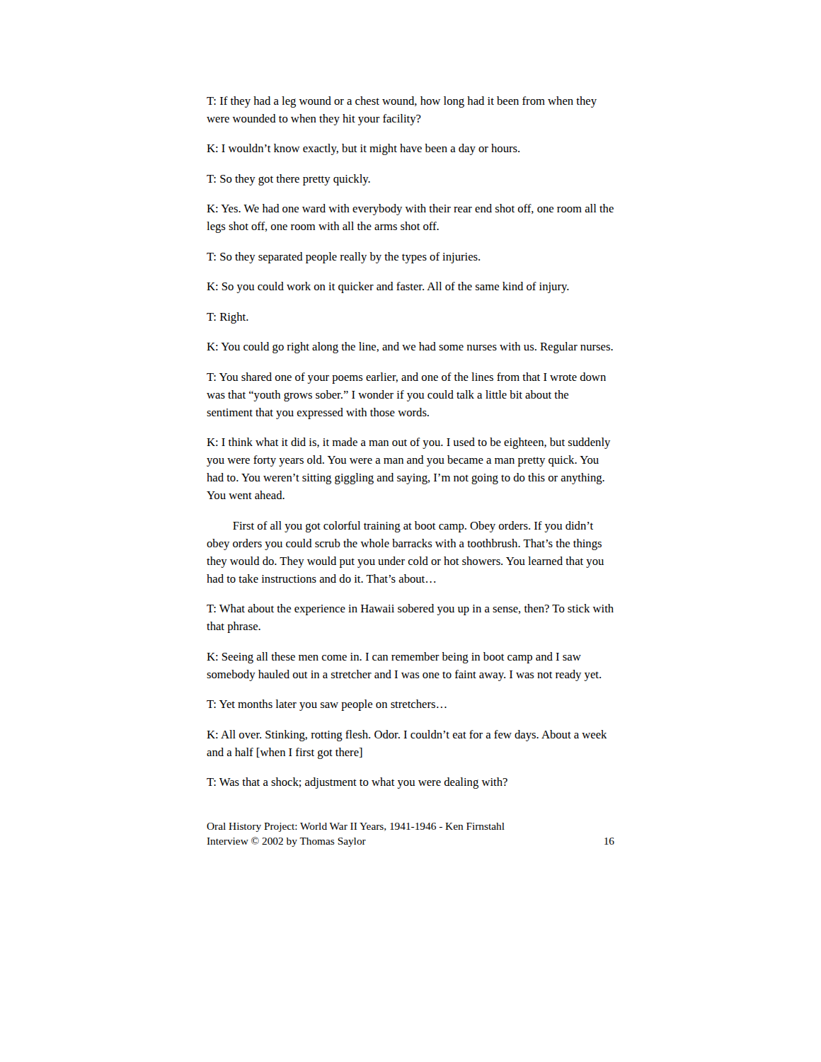T: If they had a leg wound or a chest wound, how long had it been from when they were wounded to when they hit your facility?
K: I wouldn’t know exactly, but it might have been a day or hours.
T: So they got there pretty quickly.
K: Yes. We had one ward with everybody with their rear end shot off, one room all the legs shot off, one room with all the arms shot off.
T: So they separated people really by the types of injuries.
K: So you could work on it quicker and faster. All of the same kind of injury.
T: Right.
K: You could go right along the line, and we had some nurses with us. Regular nurses.
T: You shared one of your poems earlier, and one of the lines from that I wrote down was that “youth grows sober.” I wonder if you could talk a little bit about the sentiment that you expressed with those words.
K: I think what it did is, it made a man out of you. I used to be eighteen, but suddenly you were forty years old. You were a man and you became a man pretty quick. You had to. You weren’t sitting giggling and saying, I’m not going to do this or anything. You went ahead.
First of all you got colorful training at boot camp. Obey orders. If you didn’t obey orders you could scrub the whole barracks with a toothbrush. That’s the things they would do. They would put you under cold or hot showers. You learned that you had to take instructions and do it. That’s about…
T: What about the experience in Hawaii sobered you up in a sense, then? To stick with that phrase.
K: Seeing all these men come in. I can remember being in boot camp and I saw somebody hauled out in a stretcher and I was one to faint away. I was not ready yet.
T: Yet months later you saw people on stretchers…
K: All over. Stinking, rotting flesh. Odor. I couldn’t eat for a few days. About a week and a half [when I first got there]
T: Was that a shock; adjustment to what you were dealing with?
Oral History Project: World War II Years, 1941-1946 - Ken Firnstahl Interview © 2002 by Thomas Saylor 16